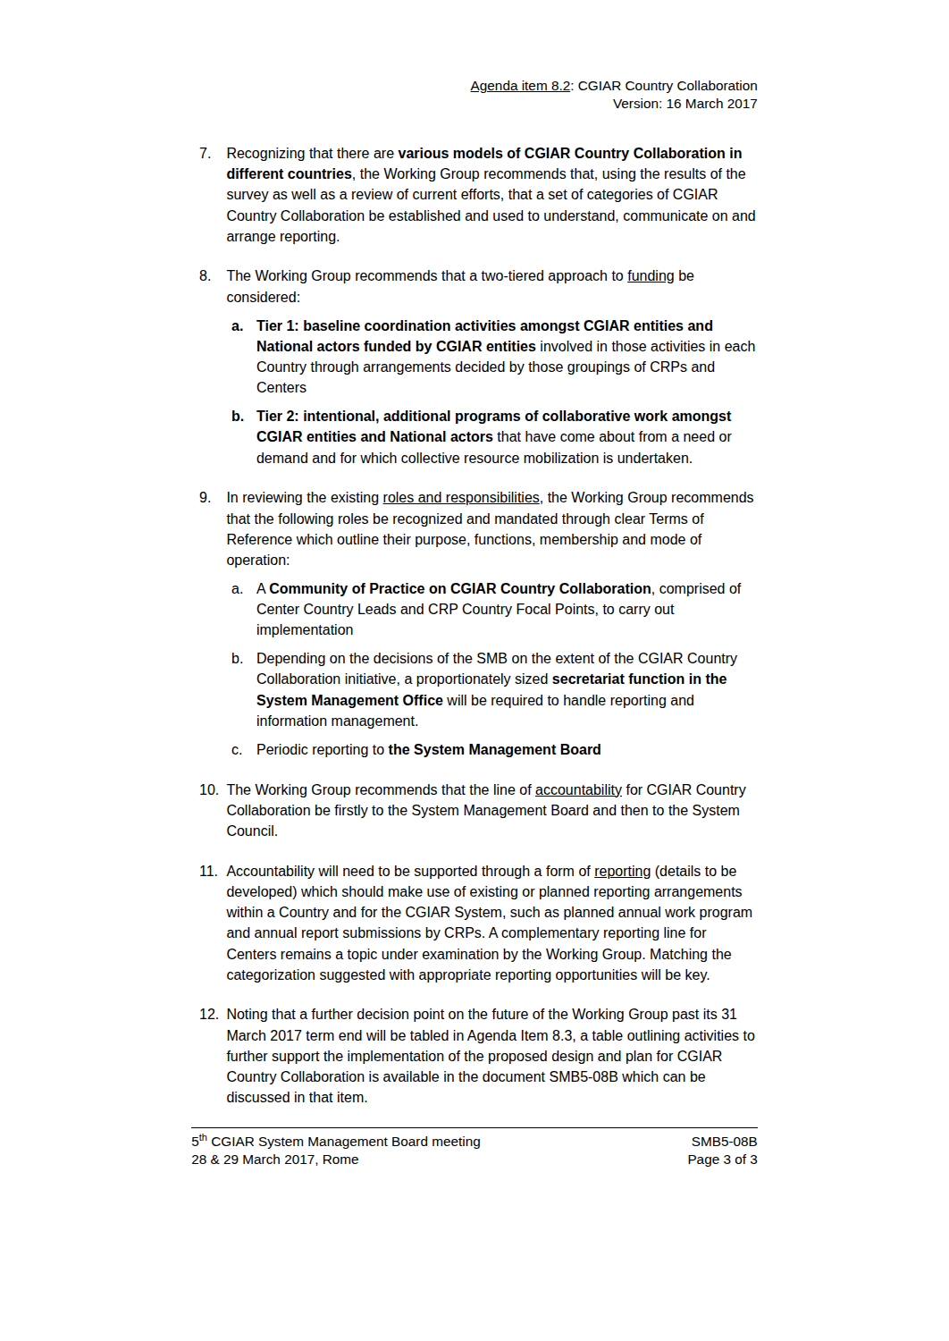Agenda item 8.2: CGIAR Country Collaboration
Version: 16 March 2017
Recognizing that there are various models of CGIAR Country Collaboration in different countries, the Working Group recommends that, using the results of the survey as well as a review of current efforts, that a set of categories of CGIAR Country Collaboration be established and used to understand, communicate on and arrange reporting.
The Working Group recommends that a two-tiered approach to funding be considered:
Tier 1: baseline coordination activities amongst CGIAR entities and National actors funded by CGIAR entities involved in those activities in each Country through arrangements decided by those groupings of CRPs and Centers
Tier 2: intentional, additional programs of collaborative work amongst CGIAR entities and National actors that have come about from a need or demand and for which collective resource mobilization is undertaken.
In reviewing the existing roles and responsibilities, the Working Group recommends that the following roles be recognized and mandated through clear Terms of Reference which outline their purpose, functions, membership and mode of operation:
A Community of Practice on CGIAR Country Collaboration, comprised of Center Country Leads and CRP Country Focal Points, to carry out implementation
Depending on the decisions of the SMB on the extent of the CGIAR Country Collaboration initiative, a proportionately sized secretariat function in the System Management Office will be required to handle reporting and information management.
Periodic reporting to the System Management Board
The Working Group recommends that the line of accountability for CGIAR Country Collaboration be firstly to the System Management Board and then to the System Council.
Accountability will need to be supported through a form of reporting (details to be developed) which should make use of existing or planned reporting arrangements within a Country and for the CGIAR System, such as planned annual work program and annual report submissions by CRPs. A complementary reporting line for Centers remains a topic under examination by the Working Group. Matching the categorization suggested with appropriate reporting opportunities will be key.
Noting that a further decision point on the future of the Working Group past its 31 March 2017 term end will be tabled in Agenda Item 8.3, a table outlining activities to further support the implementation of the proposed design and plan for CGIAR Country Collaboration is available in the document SMB5-08B which can be discussed in that item.
5th CGIAR System Management Board meeting
28 & 29 March 2017, Rome
SMB5-08B
Page 3 of 3